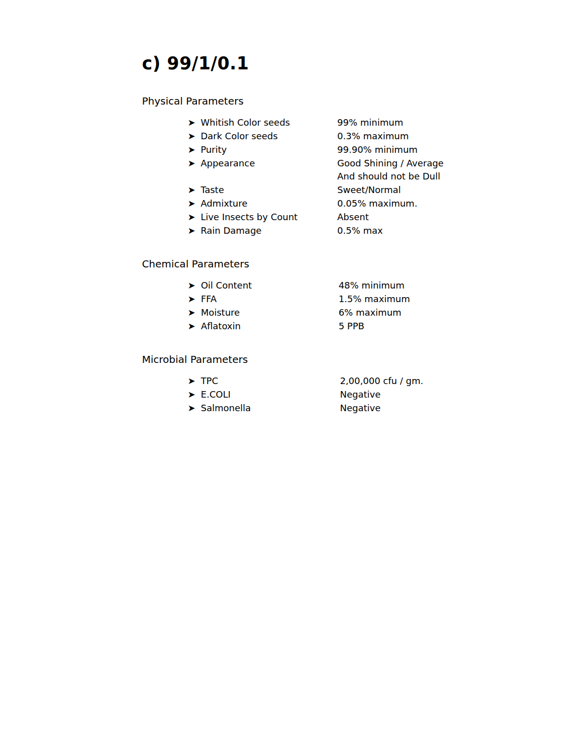c) 99/1/0.1
Physical Parameters
| ➤ | Whitish Color seeds | 99% minimum |
| ➤ | Dark Color seeds | 0.3% maximum |
| ➤ | Purity | 99.90% minimum |
| ➤ | Appearance | Good Shining / Average And should not be Dull |
| ➤ | Taste | Sweet/Normal |
| ➤ | Admixture | 0.05% maximum. |
| ➤ | Live Insects by Count | Absent |
| ➤ | Rain Damage | 0.5% max |
Chemical Parameters
| ➤ | Oil Content | 48% minimum |
| ➤ | FFA | 1.5% maximum |
| ➤ | Moisture | 6% maximum |
| ➤ | Aflatoxin | 5 PPB |
Microbial Parameters
| ➤ | TPC | 2,00,000 cfu / gm. |
| ➤ | E.COLI | Negative |
| ➤ | Salmonella | Negative |